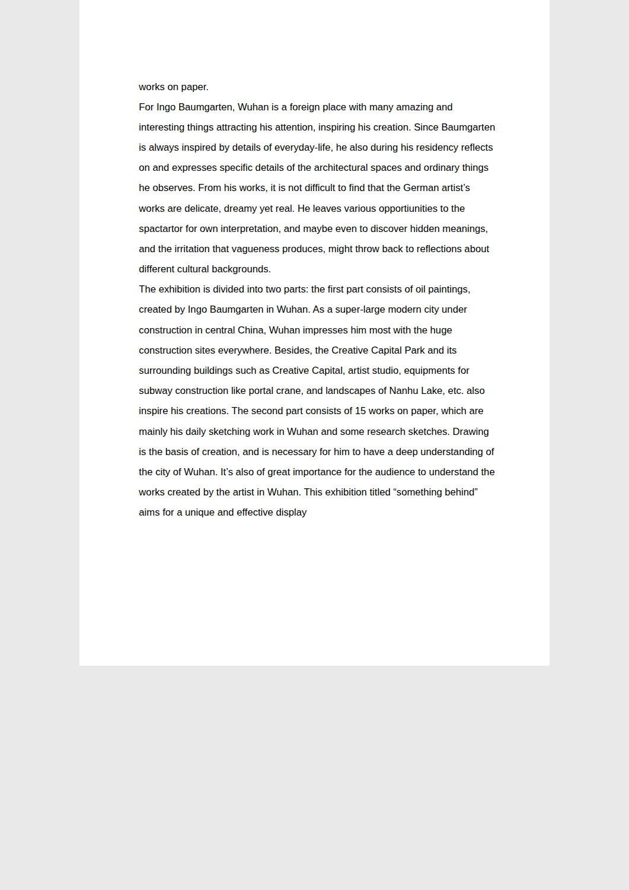works on paper.
For Ingo Baumgarten, Wuhan is a foreign place with many amazing and interesting things attracting his attention, inspiring his creation. Since Baumgarten is always inspired by details of everyday-life, he also during his residency reflects on and expresses specific details of the architectural spaces and ordinary things he observes. From his works, it is not difficult to find that the German artist’s works are delicate, dreamy yet real. He leaves various opportiunities to the spactartor for own interpretation, and maybe even to discover hidden meanings, and the irritation that vagueness produces, might throw back to reflections about different cultural backgrounds.
The exhibition is divided into two parts: the first part consists of oil paintings, created by Ingo Baumgarten in Wuhan. As a super-large modern city under construction in central China, Wuhan impresses him most with the huge construction sites everywhere. Besides, the Creative Capital Park and its surrounding buildings such as Creative Capital, artist studio, equipments for subway construction like portal crane, and landscapes of Nanhu Lake, etc. also inspire his creations. The second part consists of 15 works on paper, which are mainly his daily sketching work in Wuhan and some research sketches. Drawing is the basis of creation, and is necessary for him to have a deep understanding of the city of Wuhan. It’s also of great importance for the audience to understand the works created by the artist in Wuhan. This exhibition titled “something behind” aims for a unique and effective display